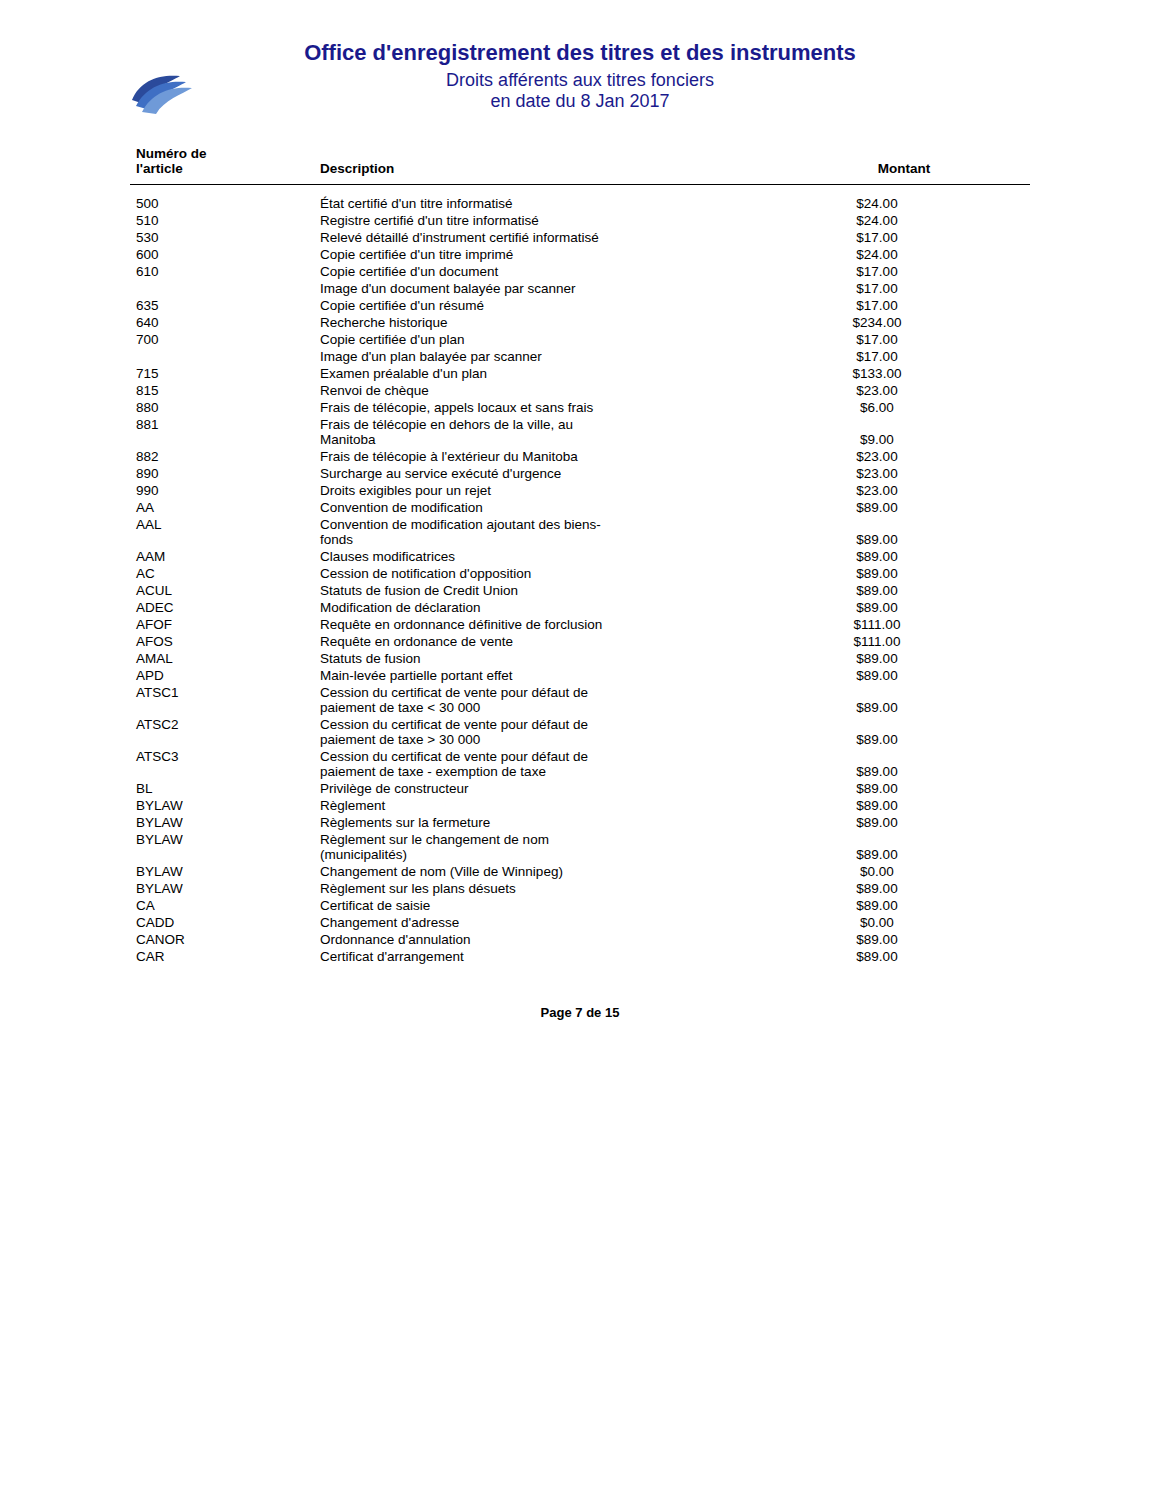Office d'enregistrement des titres et des instruments
Droits afférents aux titres fonciers
en date du 8 Jan 2017
| Numéro de l'article | Description | Montant |
| --- | --- | --- |
| 500 | État certifié d'un titre informatisé | $24.00 |
| 510 | Registre certifié d'un titre informatisé | $24.00 |
| 530 | Relevé détaillé d'instrument certifié informatisé | $17.00 |
| 600 | Copie certifiée d'un titre imprimé | $24.00 |
| 610 | Copie certifiée d'un document | $17.00 |
| | Image d'un document balayée par scanner | $17.00 |
| 635 | Copie certifiée d'un résumé | $17.00 |
| 640 | Recherche historique | $234.00 |
| 700 | Copie certifiée d'un plan | $17.00 |
| | Image d'un plan balayée par scanner | $17.00 |
| 715 | Examen préalable d'un plan | $133.00 |
| 815 | Renvoi de chèque | $23.00 |
| 880 | Frais de télécopie, appels locaux et sans frais | $6.00 |
| 881 | Frais de télécopie en dehors de la ville, au Manitoba | $9.00 |
| 882 | Frais de télécopie à l'extérieur du Manitoba | $23.00 |
| 890 | Surcharge au service exécuté d'urgence | $23.00 |
| 990 | Droits exigibles pour un rejet | $23.00 |
| AA | Convention de modification | $89.00 |
| AAL | Convention de modification ajoutant des biens- fonds | $89.00 |
| AAM | Clauses modificatrices | $89.00 |
| AC | Cession de notification d'opposition | $89.00 |
| ACUL | Statuts de fusion de Credit Union | $89.00 |
| ADEC | Modification de déclaration | $89.00 |
| AFOF | Requête en ordonnance définitive de forclusion | $111.00 |
| AFOS | Requête en ordonance de vente | $111.00 |
| AMAL | Statuts de fusion | $89.00 |
| APD | Main-levée partielle portant effet | $89.00 |
| ATSC1 | Cession du certificat de vente pour défaut de paiement de taxe < 30 000 | $89.00 |
| ATSC2 | Cession du certificat de vente pour défaut de paiement de taxe > 30 000 | $89.00 |
| ATSC3 | Cession du certificat de vente pour défaut de paiement de taxe - exemption de taxe | $89.00 |
| BL | Privilège de constructeur | $89.00 |
| BYLAW | Règlement | $89.00 |
| BYLAW | Règlements sur la fermeture | $89.00 |
| BYLAW | Règlement sur le changement de nom (municipalités) | $89.00 |
| BYLAW | Changement de nom (Ville de Winnipeg) | $0.00 |
| BYLAW | Règlement sur les plans désuets | $89.00 |
| CA | Certificat de saisie | $89.00 |
| CADD | Changement d'adresse | $0.00 |
| CANOR | Ordonnance d'annulation | $89.00 |
| CAR | Certificat d'arrangement | $89.00 |
Page 7 de 15